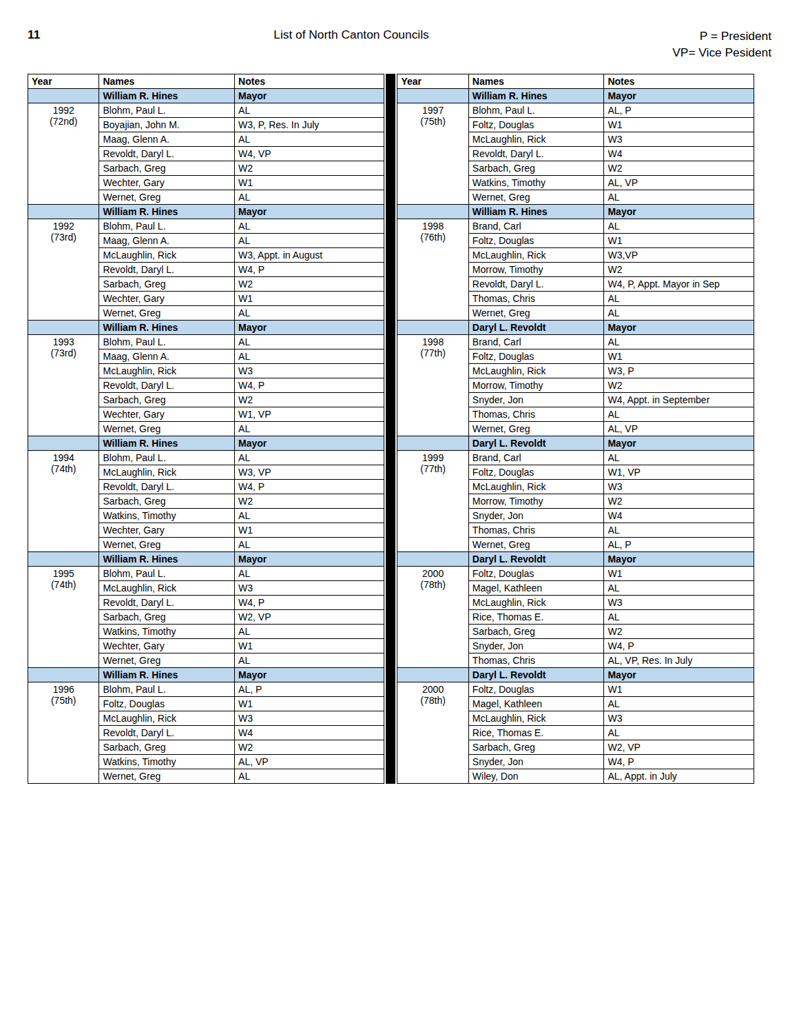11
List of North Canton Councils
P = President
VP= Vice Pesident
| Year | Names | Notes |
| --- | --- | --- |
| | William R. Hines | Mayor |
| 1992 (72nd) | Blohm, Paul L. | AL |
| Boyajian, John M. | W3, P, Res. In July |
| Maag, Glenn A. | AL |
| Revoldt, Daryl L. | W4, VP |
| Sarbach, Greg | W2 |
| Wechter, Gary | W1 |
| Wernet, Greg | AL |
| | William R. Hines | Mayor |
| 1992 (73rd) | Blohm, Paul L. | AL |
| Maag, Glenn A. | AL |
| McLaughlin, Rick | W3, Appt. in August |
| Revoldt, Daryl L. | W4, P |
| Sarbach, Greg | W2 |
| Wechter, Gary | W1 |
| Wernet, Greg | AL |
| | William R. Hines | Mayor |
| 1993 (73rd) | Blohm, Paul L. | AL |
| Maag, Glenn A. | AL |
| McLaughlin, Rick | W3 |
| Revoldt, Daryl L. | W4, P |
| Sarbach, Greg | W2 |
| Wechter, Gary | W1, VP |
| Wernet, Greg | AL |
| | William R. Hines | Mayor |
| 1994 (74th) | Blohm, Paul L. | AL |
| McLaughlin, Rick | W3, VP |
| Revoldt, Daryl L. | W4, P |
| Sarbach, Greg | W2 |
| Watkins, Timothy | AL |
| Wechter, Gary | W1 |
| Wernet, Greg | AL |
| | William R. Hines | Mayor |
| 1995 (74th) | Blohm, Paul L. | AL |
| McLaughlin, Rick | W3 |
| Revoldt, Daryl L. | W4, P |
| Sarbach, Greg | W2, VP |
| Watkins, Timothy | AL |
| Wechter, Gary | W1 |
| Wernet, Greg | AL |
| | William R. Hines | Mayor |
| 1996 (75th) | Blohm, Paul L. | AL, P |
| Foltz, Douglas | W1 |
| McLaughlin, Rick | W3 |
| Revoldt, Daryl L. | W4 |
| Sarbach, Greg | W2 |
| Watkins, Timothy | AL, VP |
| Wernet, Greg | AL |
| Year | Names | Notes |
| --- | --- | --- |
| | William R. Hines | Mayor |
| 1997 (75th) | Blohm, Paul L. | AL, P |
| Foltz, Douglas | W1 |
| McLaughlin, Rick | W3 |
| Revoldt, Daryl L. | W4 |
| Sarbach, Greg | W2 |
| Watkins, Timothy | AL, VP |
| Wernet, Greg | AL |
| | William R. Hines | Mayor |
| 1998 (76th) | Brand, Carl | AL |
| Foltz, Douglas | W1 |
| McLaughlin, Rick | W3,VP |
| Morrow, Timothy | W2 |
| Revoldt, Daryl L. | W4, P, Appt. Mayor in Sep |
| Thomas, Chris | AL |
| Wernet, Greg | AL |
| | Daryl L. Revoldt | Mayor |
| 1998 (77th) | Brand, Carl | AL |
| Foltz, Douglas | W1 |
| McLaughlin, Rick | W3, P |
| Morrow, Timothy | W2 |
| Snyder, Jon | W4, Appt. in September |
| Thomas, Chris | AL |
| Wernet, Greg | AL, VP |
| | Daryl L. Revoldt | Mayor |
| 1999 (77th) | Brand, Carl | AL |
| Foltz, Douglas | W1, VP |
| McLaughlin, Rick | W3 |
| Morrow, Timothy | W2 |
| Snyder, Jon | W4 |
| Thomas, Chris | AL |
| Wernet, Greg | AL, P |
| | Daryl L. Revoldt | Mayor |
| 2000 (78th) | Foltz, Douglas | W1 |
| Magel, Kathleen | AL |
| McLaughlin, Rick | W3 |
| Rice, Thomas E. | AL |
| Sarbach, Greg | W2 |
| Snyder, Jon | W4, P |
| Thomas, Chris | AL, VP, Res. In July |
| | Daryl L. Revoldt | Mayor |
| 2000 (78th) | Foltz, Douglas | W1 |
| Magel, Kathleen | AL |
| McLaughlin, Rick | W3 |
| Rice, Thomas E. | AL |
| Sarbach, Greg | W2, VP |
| Snyder, Jon | W4, P |
| Wiley, Don | AL, Appt. in July |